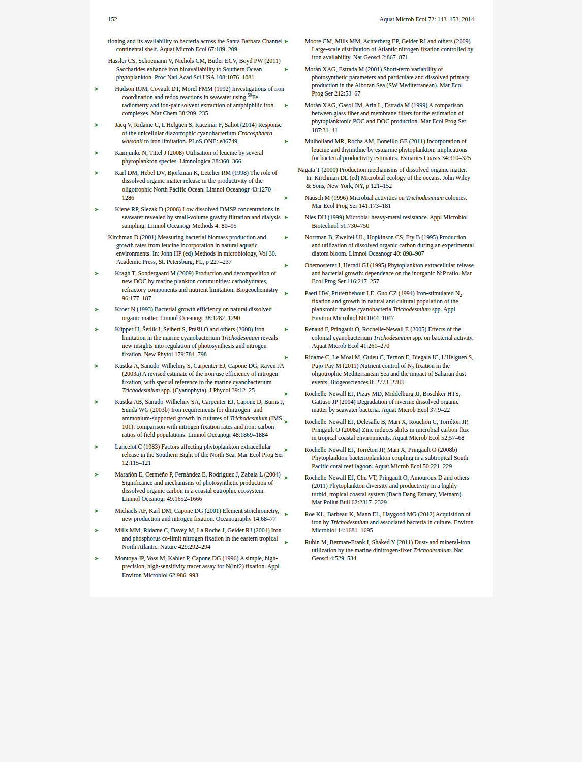152 Aquat Microb Ecol 72: 143–153, 2014
tioning and its availability to bacteria across the Santa Barbara Channel continental shelf. Aquat Microb Ecol 67:189–209
Hassler CS, Schoemann V, Nichols CM, Butler ECV, Boyd PW (2011) Saccharides enhance iron bioavailability to Southern Ocean phytoplankton. Proc Natl Acad Sci USA 108:1076–1081
➤ Hudson RJM, Covault DT, Morel FMM (1992) Investigations of iron coordination and redox reactions in seawater using 59Fe radiometry and ion-pair solvent extraction of amphiphilic iron complexes. Mar Chem 38:209–235
➤ Jacq V, Ridame C, L'Helguen S, Kaczmar F, Saliot (2014) Response of the unicellular diazotrophic cyanobacterium Crocosphaera watsonii to iron limitation. PLoS ONE: e86749
➤ Kamjunke N, Tittel J (2008) Utilisation of leucine by several phytoplankton species. Limnologica 38:360–366
➤ Karl DM, Hebel DV, Björkman K, Letelier RM (1998) The role of dissolved organic matter release in the productivity of the oligotrophic North Pacific Ocean. Limnol Oceanogr 43:1270–1286
➤ Kiene RP, Slezak D (2006) Low dissolved DMSP concentrations in seawater revealed by small-volume gravity filtration and dialysis sampling. Limnol Oceanogr Methods 4: 80–95
Kirchman D (2001) Measuring bacterial biomass production and growth rates from leucine incorporation in natural aquatic environments. In: John HP (ed) Methods in microbiology, Vol 30. Academic Press, St. Petersburg, FL, p 227–237
➤ Kragh T, Sondergaard M (2009) Production and decomposition of new DOC by marine plankton communities: carbohydrates, refractory components and nutrient limitation. Biogeochemistry 96:177–187
➤ Kroer N (1993) Bacterial growth efficiency on natural dissolved organic matter. Limnol Oceanogr 38:1282–1290
➤ Küpper H, Šetlík I, Seibert S, Prášil O and others (2008) Iron limitation in the marine cyanobacterium Trichodesmium reveals new insights into regulation of photosynthesis and nitrogen fixation. New Phytol 179:784–798
➤ Kustka A, Sanudo-Wilhelmy S, Carpenter EJ, Capone DG, Raven JA (2003a) A revised estimate of the iron use efficiency of nitrogen fixation, with special reference to the marine cyanobacterium Trichodesmium spp. (Cyanophyta). J Phycol 39:12–25
➤ Kustka AB, Sanudo-Wilhelmy SA, Carpenter EJ, Capone D, Burns J, Sunda WG (2003b) Iron requirements for dinitrogen- and ammonium-supported growth in cultures of Trichodesmium (IMS 101): comparison with nitrogen fixation rates and iron: carbon ratios of field populations. Limnol Oceanogr 48:1869–1884
➤ Lancelot C (1983) Factors affecting phytoplankton extracellular release in the Southern Bight of the North Sea. Mar Ecol Prog Ser 12:115–121
➤ Marañón E, Cermeño P, Fernández E, Rodríguez J, Zabala L (2004) Significance and mechanisms of photosynthetic production of dissolved organic carbon in a coastal eutrophic ecosystem. Limnol Oceanogr 49:1652–1666
➤ Michaels AF, Karl DM, Capone DG (2001) Element stoichiometry, new production and nitrogen fixation. Oceanography 14:68–77
➤ Mills MM, Ridame C, Davey M, La Roche J, Geider RJ (2004) Iron and phosphorus co-limit nitrogen fixation in the eastern tropical North Atlantic. Nature 429:292–294
➤ Montoya JP, Voss M, Kahler P, Capone DG (1996) A simple, high-precision, high-sensitivity tracer assay for N(inf2) fixation. Appl Environ Microbiol 62:986–993
➤ Moore CM, Mills MM, Achterberg EP, Geider RJ and others (2009) Large-scale distribution of Atlantic nitrogen fixation controlled by iron availability. Nat Geosci 2:867–871
➤ Morán XAG, Estrada M (2001) Short-term variability of photosynthetic parameters and particulate and dissolved primary production in the Alboran Sea (SW Mediterranean). Mar Ecol Prog Ser 212:53–67
➤ Morán XAG, Gasol JM, Arin L, Estrada M (1999) A comparison between glass fiber and membrane filters for the estimation of phytoplanktonic POC and DOC production. Mar Ecol Prog Ser 187:31–41
➤ Mulholland MR, Rocha AM, Boneillo GE (2011) Incorporation of leucine and thymidine by estuarine phytoplankton: implications for bacterial productivity estimates. Estuaries Coasts 34:310–325
Nagata T (2000) Production mechanisms of dissolved organic matter. In: Kirchman DL (ed) Microbial ecology of the oceans. John Wiley & Sons, New York, NY, p 121–152
➤ Nausch M (1996) Microbial activities on Trichodesmium colonies. Mar Ecol Prog Ser 141:173–181
➤ Nies DH (1999) Microbial heavy-metal resistance. Appl Microbiol Biotechnol 51:730–750
➤ Norrman B, Zweifel UL, Hopkinson CS, Fry B (1995) Production and utilization of dissolved organic carbon during an experimental diatom bloom. Limnol Oceanogr 40: 898–907
➤ Obernosterer I, Herndl GJ (1995) Phytoplankton extracellular release and bacterial growth: dependence on the inorganic N:P ratio. Mar Ecol Prog Ser 116:247–257
➤ Paerl HW, Prufertbebout LE, Guo CZ (1994) Iron-stimulated N2 fixation and growth in natural and cultural population of the planktonic marine cyanobacteria Trichodesmium spp. Appl Environ Microbiol 60:1044–1047
➤ Renaud F, Pringault O, Rochelle-Newall E (2005) Effects of the colonial cyanobacterium Trichodesmium spp. on bacterial activity. Aquat Microb Ecol 41:261–270
➤ Ridame C, Le Moal M, Guieu C, Ternon E, Biegala IC, L'Helguen S, Pujo-Pay M (2011) Nutrient control of N2 fixation in the oligotrophic Mediterranean Sea and the impact of Saharan dust events. Biogeosciences 8: 2773–2783
➤ Rochelle-Newall EJ, Pizay MD, Middelburg JJ, Boschker HTS, Gattuso JP (2004) Degradation of riverine dissolved organic matter by seawater bacteria. Aquat Microb Ecol 37:9–22
➤ Rochelle-Newall EJ, Delesalle B, Mari X, Rouchon C, Torréton JP, Pringault O (2008a) Zinc induces shifts in microbial carbon flux in tropical coastal environments. Aquat Microb Ecol 52:57–68
➤ Rochelle-Newall EJ, Torréton JP, Mari X, Pringault O (2008b) Phytoplankton-bacterioplankton coupling in a subtropical South Pacific coral reef lagoon. Aquat Microb Ecol 50:221–229
➤ Rochelle-Newall EJ, Chu VT, Pringault O, Amouroux D and others (2011) Phytoplankton diversity and productivity in a highly turbid, tropical coastal system (Bach Dang Estuary, Vietnam). Mar Pollut Bull 62:2317–2329
➤ Roe KL, Barbeau K, Mann EL, Haygood MG (2012) Acquisition of iron by Trichodesmium and associated bacteria in culture. Environ Microbiol 14:1681–1695
➤ Rubin M, Berman-Frank I, Shaked Y (2011) Dust- and mineral-iron utilization by the marine dinitrogen-fixer Trichodesmium. Nat Geosci 4:529–534